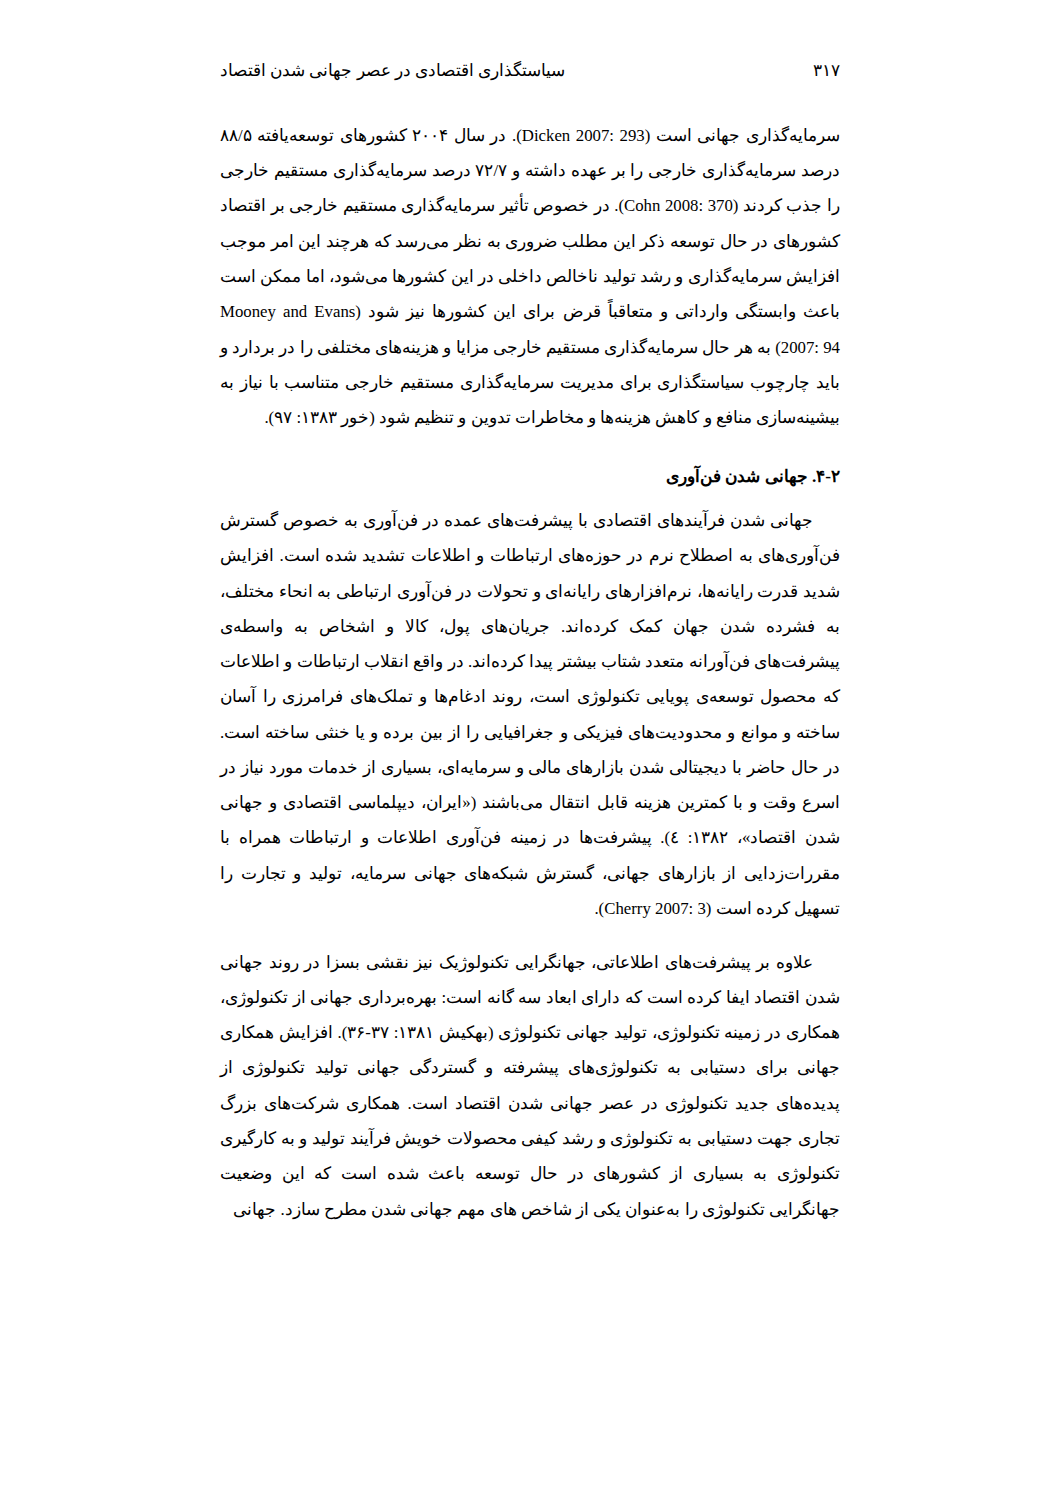۳۱۷ سیاستگذاری اقتصادی در عصر جهانی شدن اقتصاد
سرمایه‌گذاری جهانی است (Dicken 2007: 293). در سال ۲۰۰۴ کشورهای توسعه‌یافته ۸۸/۵ درصد سرمایه‌گذاری خارجی را بر عهده داشته و ۷۲/۷ درصد سرمایه‌گذاری مستقیم خارجی را جذب کردند (Cohn 2008: 370). در خصوص تأثیر سرمایه‌گذاری مستقیم خارجی بر اقتصاد کشورهای در حال توسعه ذکر این مطلب ضروری به نظر می‌رسد که هرچند این امر موجب افزایش سرمایه‌گذاری و رشد تولید ناخالص داخلی در این کشورها می‌شود، اما ممکن است باعث وابستگی وارداتی و متعاقباً قرض برای این کشورها نیز شود (Mooney and Evans 2007: 94) به هر حال سرمایه‌گذاری مستقیم خارجی مزایا و هزینه‌های مختلفی را در بردارد و باید چارچوب سیاستگذاری برای مدیریت سرمایه‌گذاری مستقیم خارجی متناسب با نیاز به بیشینه‌سازی منافع و کاهش هزینه‌ها و مخاطرات تدوین و تنظیم شود (خور ۱۳۸۳: ۹۷).
۴-۲. جهانی شدن فن‌آوری
جهانی شدن فرآیندهای اقتصادی با پیشرفت‌های عمده در فن‌آوری به خصوص گسترش فن‌آوری‌های به اصطلاح نرم در حوزه‌های ارتباطات و اطلاعات تشدید شده است. افزایش شدید قدرت رایانه‌ها، نرم‌افزارهای رایانه‌ای و تحولات در فن‌آوری ارتباطی به انحاء مختلف، به فشرده شدن جهان کمک کرده‌اند. جریان‌های پول، کالا و اشخاص به واسطه‌ی پیشرفت‌های فن‌آورانه متعدد شتاب بیشتر پیدا کرده‌اند. در واقع انقلاب ارتباطات و اطلاعات که محصول توسعه‌ی پویایی تکنولوژی است، روند ادغام‌ها و تملک‌های فرامرزی را آسان ساخته و موانع و محدودیت‌های فیزیکی و جغرافیایی را از بین برده و یا خنثی ساخته است. در حال حاضر با دیجیتالی شدن بازارهای مالی و سرمایه‌ای، بسیاری از خدمات مورد نیاز در اسرع وقت و با کمترین هزینه قابل انتقال می‌باشند («ایران، دیپلماسی اقتصادی و جهانی شدن اقتصاد»، ۱۳۸۲: ٤). پیشرفت‌ها در زمینه فن‌آوری اطلاعات و ارتباطات همراه با مقررات‌زدایی از بازارهای جهانی، گسترش شبکه‌های جهانی سرمایه، تولید و تجارت را تسهیل کرده است (Cherry 2007: 3).
علاوه بر پیشرفت‌های اطلاعاتی، جهانگرایی تکنولوژیک نیز نقشی بسزا در روند جهانی شدن اقتصاد ایفا کرده است که دارای ابعاد سه گانه است: بهره‌برداری جهانی از تکنولوژی، همکاری در زمینه تکنولوژی، تولید جهانی تکنولوژی (بهکیش ۱۳۸۱: ۳۷-۳۶). افزایش همکاری جهانی برای دستیابی به تکنولوژی‌های پیشرفته و گستردگی جهانی تولید تکنولوژی از پدیده‌های جدید تکنولوژی در عصر جهانی شدن اقتصاد است. همکاری شرکت‌های بزرگ تجاری جهت دستیابی به تکنولوژی و رشد کیفی محصولات خویش فرآیند تولید و به کارگیری تکنولوژی به بسیاری از کشورهای در حال توسعه باعث شده است که این وضعیت جهانگرایی تکنولوژی را به‌عنوان یکی از شاخص های مهم جهانی شدن مطرح سازد. جهانی